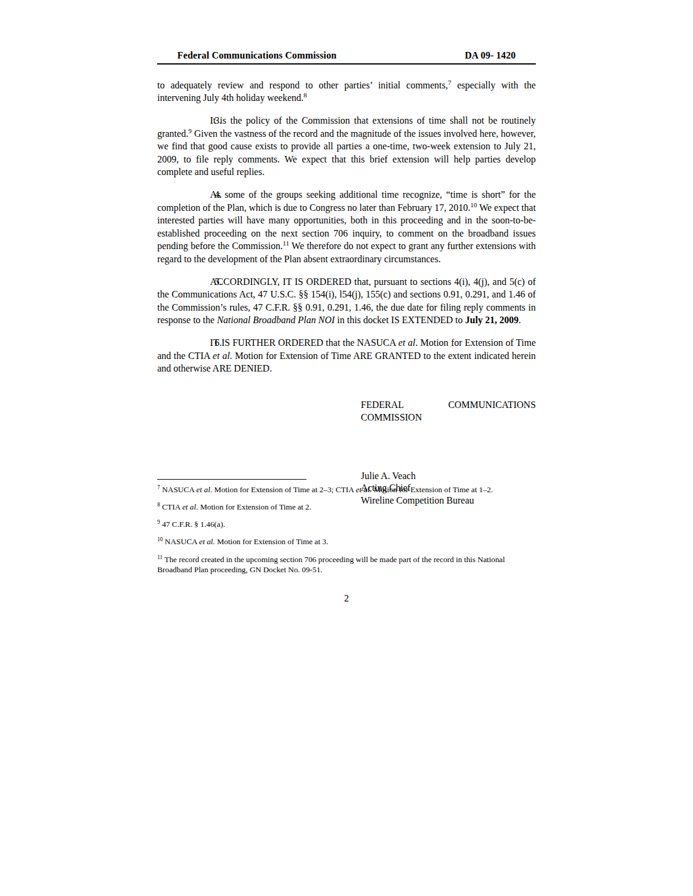Federal Communications Commission DA 09- 1420
to adequately review and respond to other parties’ initial comments,7 especially with the intervening July 4th holiday weekend.8
3. It is the policy of the Commission that extensions of time shall not be routinely granted.9 Given the vastness of the record and the magnitude of the issues involved here, however, we find that good cause exists to provide all parties a one-time, two-week extension to July 21, 2009, to file reply comments. We expect that this brief extension will help parties develop complete and useful replies.
4. As some of the groups seeking additional time recognize, “time is short” for the completion of the Plan, which is due to Congress no later than February 17, 2010.10 We expect that interested parties will have many opportunities, both in this proceeding and in the soon-to-be-established proceeding on the next section 706 inquiry, to comment on the broadband issues pending before the Commission.11 We therefore do not expect to grant any further extensions with regard to the development of the Plan absent extraordinary circumstances.
5. ACCORDINGLY, IT IS ORDERED that, pursuant to sections 4(i), 4(j), and 5(c) of the Communications Act, 47 U.S.C. §§ 154(i), l54(j), 155(c) and sections 0.91, 0.291, and 1.46 of the Commission’s rules, 47 C.F.R. §§ 0.91, 0.291, 1.46, the due date for filing reply comments in response to the National Broadband Plan NOI in this docket IS EXTENDED to July 21, 2009.
6. IT IS FURTHER ORDERED that the NASUCA et al. Motion for Extension of Time and the CTIA et al. Motion for Extension of Time ARE GRANTED to the extent indicated herein and otherwise ARE DENIED.
FEDERAL COMMUNICATIONS COMMISSION
Julie A. Veach
Acting Chief
Wireline Competition Bureau
7 NASUCA et al. Motion for Extension of Time at 2–3; CTIA et al. Motion for Extension of Time at 1–2.
8 CTIA et al. Motion for Extension of Time at 2.
9 47 C.F.R. § 1.46(a).
10 NASUCA et al. Motion for Extension of Time at 3.
11 The record created in the upcoming section 706 proceeding will be made part of the record in this National Broadband Plan proceeding, GN Docket No. 09-51.
2